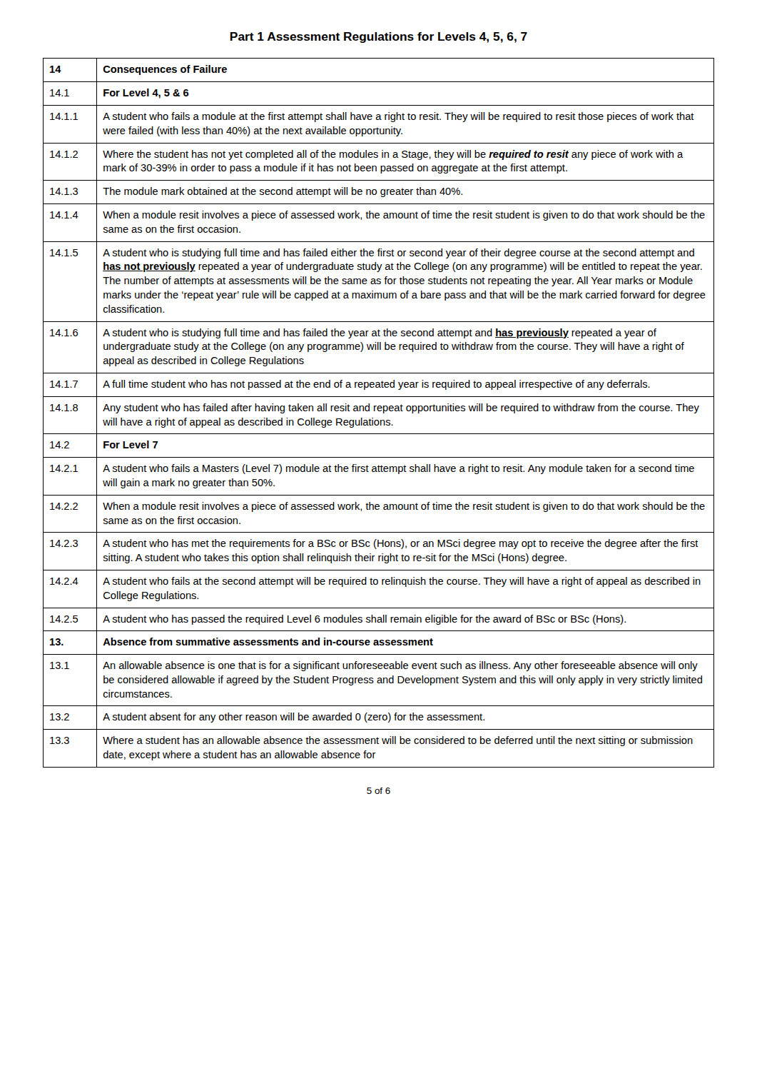Part 1 Assessment Regulations for Levels 4, 5, 6, 7
| 14 | Consequences of Failure |
| 14.1 | For Level 4, 5 & 6 |
| 14.1.1 | A student who fails a module at the first attempt shall have a right to resit. They will be required to resit those pieces of work that were failed (with less than 40%) at the next available opportunity. |
| 14.1.2 | Where the student has not yet completed all of the modules in a Stage, they will be required to resit any piece of work with a mark of 30-39% in order to pass a module if it has not been passed on aggregate at the first attempt. |
| 14.1.3 | The module mark obtained at the second attempt will be no greater than 40%. |
| 14.1.4 | When a module resit involves a piece of assessed work, the amount of time the resit student is given to do that work should be the same as on the first occasion. |
| 14.1.5 | A student who is studying full time and has failed either the first or second year of their degree course at the second attempt and has not previously repeated a year of undergraduate study at the College (on any programme) will be entitled to repeat the year. The number of attempts at assessments will be the same as for those students not repeating the year. All Year marks or Module marks under the ‘repeat year’ rule will be capped at a maximum of a bare pass and that will be the mark carried forward for degree classification. |
| 14.1.6 | A student who is studying full time and has failed the year at the second attempt and has previously repeated a year of undergraduate study at the College (on any programme) will be required to withdraw from the course. They will have a right of appeal as described in College Regulations |
| 14.1.7 | A full time student who has not passed at the end of a repeated year is required to appeal irrespective of any deferrals. |
| 14.1.8 | Any student who has failed after having taken all resit and repeat opportunities will be required to withdraw from the course. They will have a right of appeal as described in College Regulations. |
| 14.2 | For Level 7 |
| 14.2.1 | A student who fails a Masters (Level 7) module at the first attempt shall have a right to resit. Any module taken for a second time will gain a mark no greater than 50%. |
| 14.2.2 | When a module resit involves a piece of assessed work, the amount of time the resit student is given to do that work should be the same as on the first occasion. |
| 14.2.3 | A student who has met the requirements for a BSc or BSc (Hons), or an MSci degree may opt to receive the degree after the first sitting. A student who takes this option shall relinquish their right to re-sit for the MSci (Hons) degree. |
| 14.2.4 | A student who fails at the second attempt will be required to relinquish the course. They will have a right of appeal as described in College Regulations. |
| 14.2.5 | A student who has passed the required Level 6 modules shall remain eligible for the award of BSc or BSc (Hons). |
| 13. | Absence from summative assessments and in-course assessment |
| 13.1 | An allowable absence is one that is for a significant unforeseeable event such as illness. Any other foreseeable absence will only be considered allowable if agreed by the Student Progress and Development System and this will only apply in very strictly limited circumstances. |
| 13.2 | A student absent for any other reason will be awarded 0 (zero) for the assessment. |
| 13.3 | Where a student has an allowable absence the assessment will be considered to be deferred until the next sitting or submission date, except where a student has an allowable absence for |
5 of 6